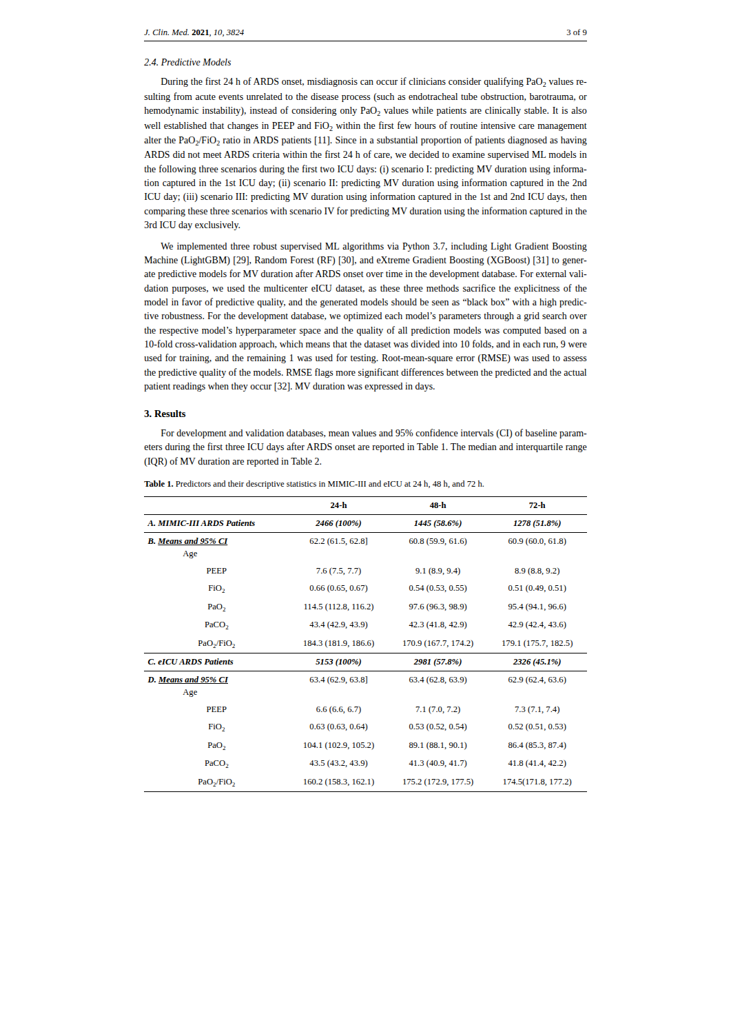J. Clin. Med. 2021, 10, 3824
3 of 9
2.4. Predictive Models
During the first 24 h of ARDS onset, misdiagnosis can occur if clinicians consider qualifying PaO2 values resulting from acute events unrelated to the disease process (such as endotracheal tube obstruction, barotrauma, or hemodynamic instability), instead of considering only PaO2 values while patients are clinically stable. It is also well established that changes in PEEP and FiO2 within the first few hours of routine intensive care management alter the PaO2/FiO2 ratio in ARDS patients [11]. Since in a substantial proportion of patients diagnosed as having ARDS did not meet ARDS criteria within the first 24 h of care, we decided to examine supervised ML models in the following three scenarios during the first two ICU days: (i) scenario I: predicting MV duration using information captured in the 1st ICU day; (ii) scenario II: predicting MV duration using information captured in the 2nd ICU day; (iii) scenario III: predicting MV duration using information captured in the 1st and 2nd ICU days, then comparing these three scenarios with scenario IV for predicting MV duration using the information captured in the 3rd ICU day exclusively.
We implemented three robust supervised ML algorithms via Python 3.7, including Light Gradient Boosting Machine (LightGBM) [29], Random Forest (RF) [30], and eXtreme Gradient Boosting (XGBoost) [31] to generate predictive models for MV duration after ARDS onset over time in the development database. For external validation purposes, we used the multicenter eICU dataset, as these three methods sacrifice the explicitness of the model in favor of predictive quality, and the generated models should be seen as “black box” with a high predictive robustness. For the development database, we optimized each model’s parameters through a grid search over the respective model’s hyperparameter space and the quality of all prediction models was computed based on a 10-fold cross-validation approach, which means that the dataset was divided into 10 folds, and in each run, 9 were used for training, and the remaining 1 was used for testing. Root-mean-square error (RMSE) was used to assess the predictive quality of the models. RMSE flags more significant differences between the predicted and the actual patient readings when they occur [32]. MV duration was expressed in days.
3. Results
For development and validation databases, mean values and 95% confidence intervals (CI) of baseline parameters during the first three ICU days after ARDS onset are reported in Table 1. The median and interquartile range (IQR) of MV duration are reported in Table 2.
Table 1. Predictors and their descriptive statistics in MIMIC-III and eICU at 24 h, 48 h, and 72 h.
| | 24-h | 48-h | 72-h |
| --- | --- | --- | --- |
| A. MIMIC-III ARDS Patients | 2466 (100%) | 1445 (58.6%) | 1278 (51.8%) |
| B. Means and 95% CI Age | 62.2 (61.5, 62.8] | 60.8 (59.9, 61.6) | 60.9 (60.0, 61.8) |
| PEEP | 7.6 (7.5, 7.7) | 9.1 (8.9, 9.4) | 8.9 (8.8, 9.2) |
| FiO 2 | 0.66 (0.65, 0.67) | 0.54 (0.53, 0.55) | 0.51 (0.49, 0.51) |
| PaO 2 | 114.5 (112.8, 116.2) | 97.6 (96.3, 98.9) | 95.4 (94.1, 96.6) |
| PaCO 2 | 43.4 (42.9, 43.9) | 42.3 (41.8, 42.9) | 42.9 (42.4, 43.6) |
| PaO 2 /FiO 2 | 184.3 (181.9, 186.6) | 170.9 (167.7, 174.2) | 179.1 (175.7, 182.5) |
| C. eICU ARDS Patients | 5153 (100%) | 2981 (57.8%) | 2326 (45.1%) |
| D. Means and 95% CI Age | 63.4 (62.9, 63.8] | 63.4 (62.8, 63.9) | 62.9 (62.4, 63.6) |
| PEEP | 6.6 (6.6, 6.7) | 7.1 (7.0, 7.2) | 7.3 (7.1, 7.4) |
| FiO 2 | 0.63 (0.63, 0.64) | 0.53 (0.52, 0.54) | 0.52 (0.51, 0.53) |
| PaO 2 | 104.1 (102.9, 105.2) | 89.1 (88.1, 90.1) | 86.4 (85.3, 87.4) |
| PaCO 2 | 43.5 (43.2, 43.9) | 41.3 (40.9, 41.7) | 41.8 (41.4, 42.2) |
| PaO 2 /FiO 2 | 160.2 (158.3, 162.1) | 175.2 (172.9, 177.5) | 174.5(171.8, 177.2) |